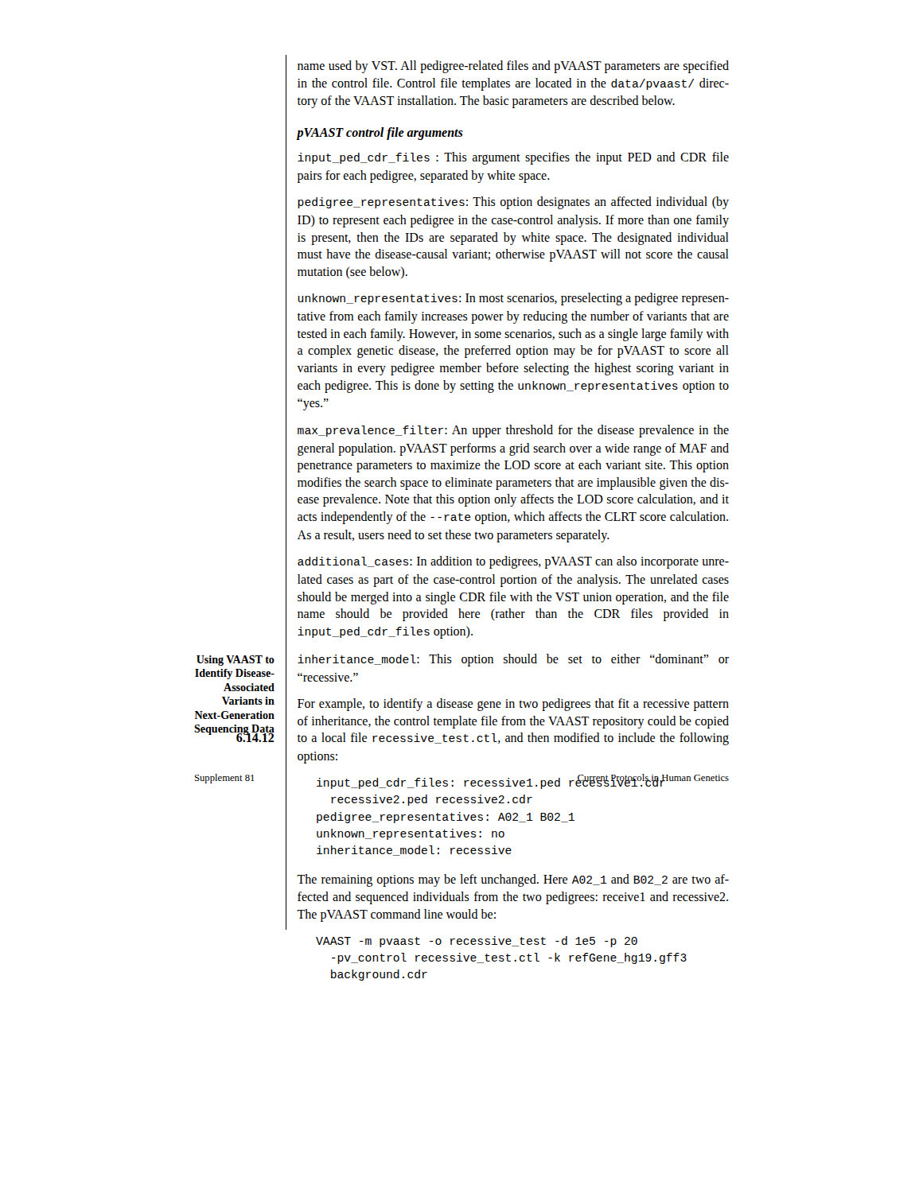name used by VST. All pedigree-related files and pVAAST parameters are specified in the control file. Control file templates are located in the data/pvaast/ directory of the VAAST installation. The basic parameters are described below.
pVAAST control file arguments
input_ped_cdr_files : This argument specifies the input PED and CDR file pairs for each pedigree, separated by white space.
pedigree_representatives: This option designates an affected individual (by ID) to represent each pedigree in the case-control analysis. If more than one family is present, then the IDs are separated by white space. The designated individual must have the disease-causal variant; otherwise pVAAST will not score the causal mutation (see below).
unknown_representatives: In most scenarios, preselecting a pedigree representative from each family increases power by reducing the number of variants that are tested in each family. However, in some scenarios, such as a single large family with a complex genetic disease, the preferred option may be for pVAAST to score all variants in every pedigree member before selecting the highest scoring variant in each pedigree. This is done by setting the unknown_representatives option to “yes.”
max_prevalence_filter: An upper threshold for the disease prevalence in the general population. pVAAST performs a grid search over a wide range of MAF and penetrance parameters to maximize the LOD score at each variant site. This option modifies the search space to eliminate parameters that are implausible given the disease prevalence. Note that this option only affects the LOD score calculation, and it acts independently of the --rate option, which affects the CLRT score calculation. As a result, users need to set these two parameters separately.
additional_cases: In addition to pedigrees, pVAAST can also incorporate unrelated cases as part of the case-control portion of the analysis. The unrelated cases should be merged into a single CDR file with the VST union operation, and the file name should be provided here (rather than the CDR files provided in input_ped_cdr_files option).
inheritance_model: This option should be set to either “dominant” or “recessive.”
For example, to identify a disease gene in two pedigrees that fit a recessive pattern of inheritance, the control template file from the VAAST repository could be copied to a local file recessive_test.ctl, and then modified to include the following options:
input_ped_cdr_files: recessive1.ped recessive1.cdr
  recessive2.ped recessive2.cdr
pedigree_representatives: A02_1 B02_1
unknown_representatives: no
inheritance_model: recessive
The remaining options may be left unchanged. Here A02_1 and B02_2 are two affected and sequenced individuals from the two pedigrees: receive1 and recessive2. The pVAAST command line would be:
VAAST -m pvaast -o recessive_test -d 1e5 -p 20
  -pv_control recessive_test.ctl -k refGene_hg19.gff3
  background.cdr
Using VAAST to
Identify Disease-
Associated
Variants in
Next-Generation
Sequencing Data
6.14.12
Supplement 81
Current Protocols in Human Genetics